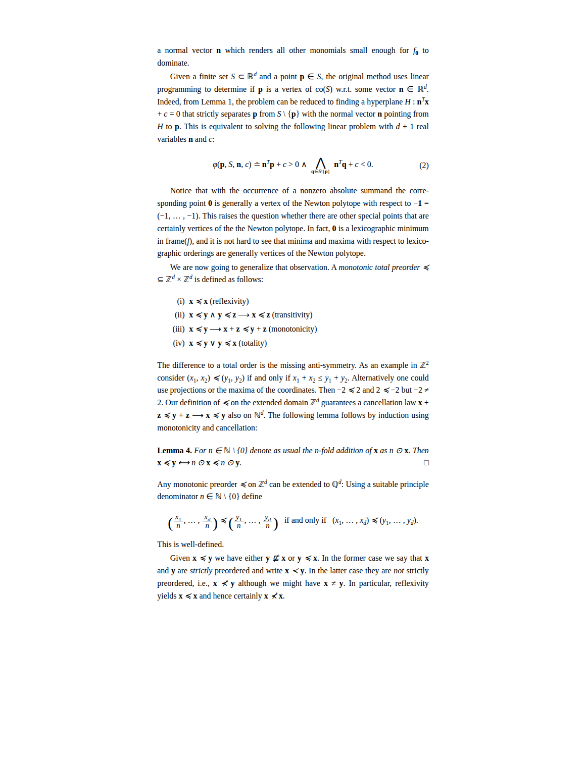a normal vector n which renders all other monomials small enough for f0 to dominate.
Given a finite set S ⊂ ℝd and a point p ∈ S, the original method uses linear programming to determine if p is a vertex of co(S) w.r.t. some vector n ∈ ℝd. Indeed, from Lemma 1, the problem can be reduced to finding a hyperplane H : nTx + c = 0 that strictly separates p from S \ {p} with the normal vector n pointing from H to p. This is equivalent to solving the following linear problem with d + 1 real variables n and c:
φ(p, S, n, c) ≐ nTp + c > 0 ∧ ⋀q∈S\{p} nTq + c < 0. (2)
Notice that with the occurrence of a nonzero absolute summand the corresponding point 0 is generally a vertex of the Newton polytope with respect to −1 = (−1, … , −1). This raises the question whether there are other special points that are certainly vertices of the the Newton polytope. In fact, 0 is a lexicographic minimum in frame(f), and it is not hard to see that minima and maxima with respect to lexicographic orderings are generally vertices of the Newton polytope.
We are now going to generalize that observation. A monotonic total preorder ≼ ⊆ ℤd × ℤd is defined as follows:
(i) x ≼ x (reflexivity)
(ii) x ≼ y ∧ y ≼ z ⟶ x ≼ z (transitivity)
(iii) x ≼ y ⟶ x + z ≼ y + z (monotonicity)
(iv) x ≼ y ∨ y ≼ x (totality)
The difference to a total order is the missing anti-symmetry. As an example in ℤ2 consider (x1, x2) ≼ (y1, y2) if and only if x1 + x2 ≤ y1 + y2. Alternatively one could use projections or the maxima of the coordinates. Then −2 ≼ 2 and 2 ≼ −2 but −2 ≠ 2. Our definition of ≼ on the extended domain ℤd guarantees a cancellation law x + z ≼ y + z ⟶ x ≼ y also on ℕd. The following lemma follows by induction using monotonicity and cancellation:
Lemma 4. For n ∈ ℕ \ {0} denote as usual the n-fold addition of x as n ⊙ x. Then x ≼ y ⟷ n ⊙ x ≼ n ⊙ y.□
Any monotonic preorder ≼ on ℤd can be extended to ℚd: Using a suitable principle denominator n ∈ ℕ \ {0} define
(x1 n, … , xd n) ≼ (y1 n, … , yd n) if and only if (x1, … , xd) ≼ (y1, … , yd).
This is well-defined.
Given x ≼ y we have either y ⋢ x or y ≼ x. In the former case we say that x and y are strictly preordered and write x ≺ y. In the latter case they are not strictly preordered, i.e., x ⊀ y although we might have x ≠ y. In particular, reflexivity yields x ≼ x and hence certainly x ⊀ x.